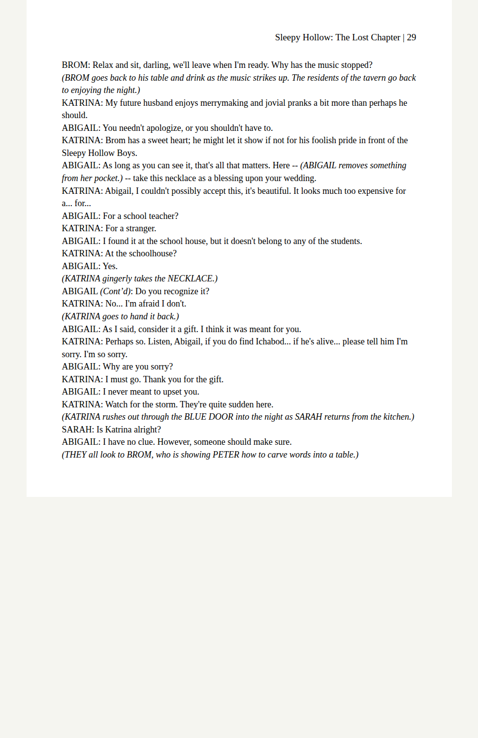Sleepy Hollow: The Lost Chapter | 29
BROM: Relax and sit, darling, we'll leave when I'm ready. Why has the music stopped?
(BROM goes back to his table and drink as the music strikes up. The residents of the tavern go back to enjoying the night.)
KATRINA: My future husband enjoys merrymaking and jovial pranks a bit more than perhaps he should.
ABIGAIL: You needn't apologize, or you shouldn't have to.
KATRINA: Brom has a sweet heart; he might let it show if not for his foolish pride in front of the Sleepy Hollow Boys.
ABIGAIL: As long as you can see it, that's all that matters. Here -- (ABIGAIL removes something from her pocket.) -- take this necklace as a blessing upon your wedding.
KATRINA: Abigail, I couldn't possibly accept this, it's beautiful. It looks much too expensive for a... for...
ABIGAIL: For a school teacher?
KATRINA: For a stranger.
ABIGAIL: I found it at the school house, but it doesn't belong to any of the students.
KATRINA: At the schoolhouse?
ABIGAIL: Yes.
(KATRINA gingerly takes the NECKLACE.)
ABIGAIL (Cont’d): Do you recognize it?
KATRINA: No... I'm afraid I don't.
(KATRINA goes to hand it back.)
ABIGAIL: As I said, consider it a gift. I think it was meant for you.
KATRINA: Perhaps so. Listen, Abigail, if you do find Ichabod... if he's alive... please tell him I'm sorry. I'm so sorry.
ABIGAIL: Why are you sorry?
KATRINA: I must go. Thank you for the gift.
ABIGAIL: I never meant to upset you.
KATRINA: Watch for the storm. They're quite sudden here.
(KATRINA rushes out through the BLUE DOOR into the night as SARAH returns from the kitchen.)
SARAH: Is Katrina alright?
ABIGAIL: I have no clue. However, someone should make sure.
(THEY all look to BROM, who is showing PETER how to carve words into a table.)